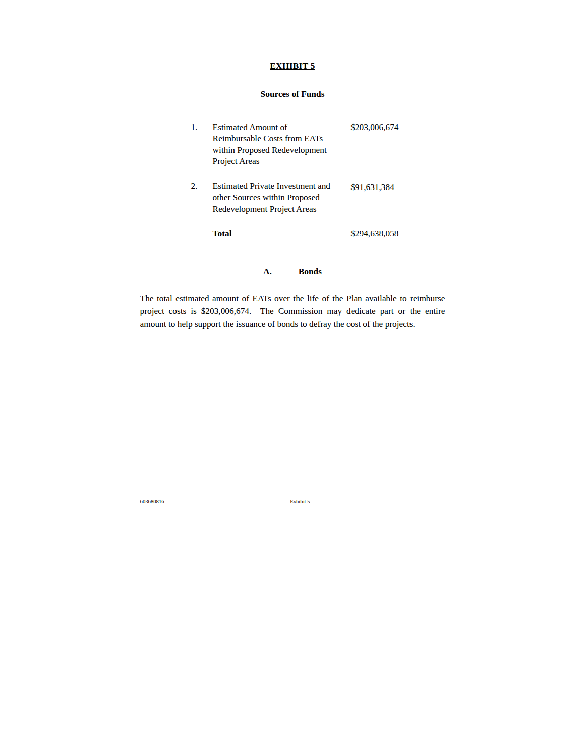EXHIBIT 5
Sources of Funds
| 1. | Estimated Amount of Reimbursable Costs from EATs within Proposed Redevelopment Project Areas | $203,006,674 |
| 2. | Estimated Private Investment and other Sources within Proposed Redevelopment Project Areas | $91,631,384 |
| | Total | $294,638,058 |
A. Bonds
The total estimated amount of EATs over the life of the Plan available to reimburse project costs is $203,006,674. The Commission may dedicate part or the entire amount to help support the issuance of bonds to defray the cost of the projects.
603680816
Exhibit 5